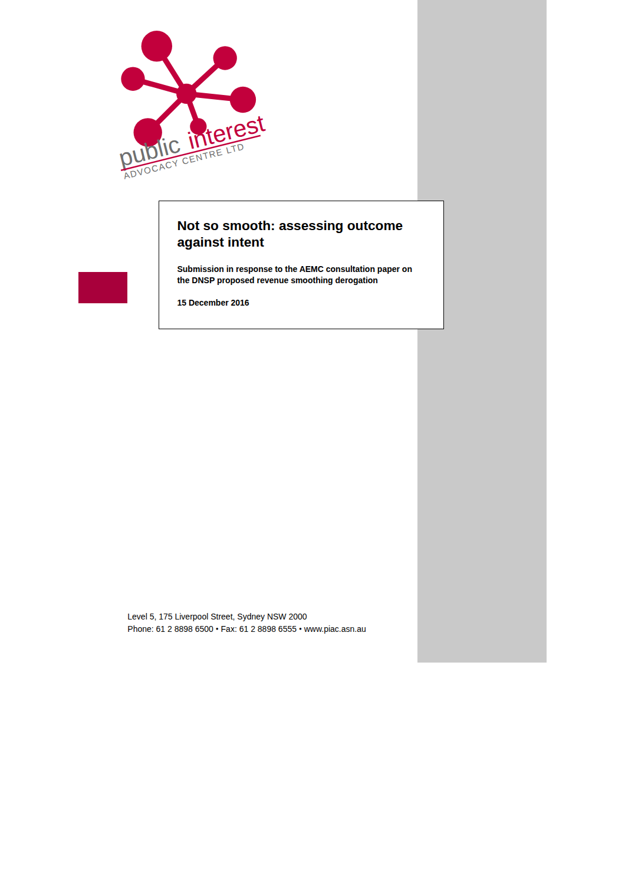public interest ADVOCACY CENTRE LTD
Not so smooth: assessing outcome against intent
Submission in response to the AEMC consultation paper on the DNSP proposed revenue smoothing derogation
15 December 2016
Level 5, 175 Liverpool Street, Sydney NSW 2000
Phone: 61 2 8898 6500 • Fax: 61 2 8898 6555 • www.piac.asn.au